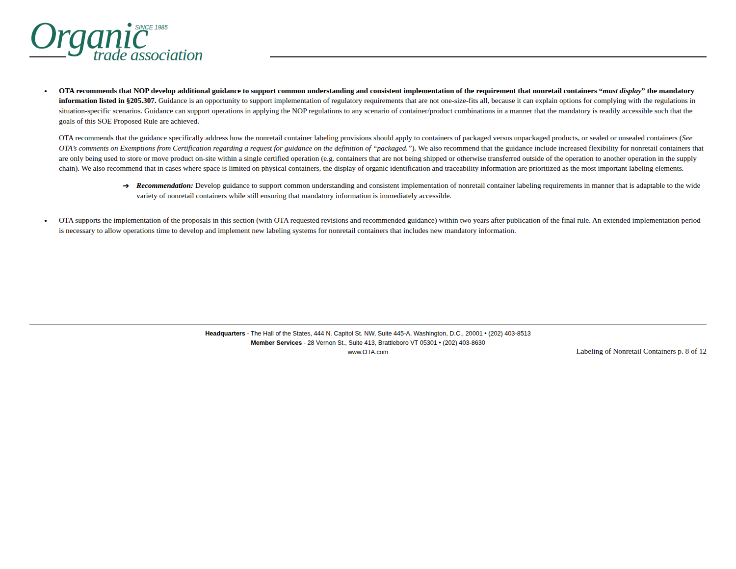SINCE 1985
Organic
trade association
OTA recommends that NOP develop additional guidance to support common understanding and consistent implementation of the requirement that nonretail containers “must display” the mandatory information listed in §205.307. Guidance is an opportunity to support implementation of regulatory requirements that are not one-size-fits all, because it can explain options for complying with the regulations in situation-specific scenarios. Guidance can support operations in applying the NOP regulations to any scenario of container/product combinations in a manner that the mandatory is readily accessible such that the goals of this SOE Proposed Rule are achieved.
OTA recommends that the guidance specifically address how the nonretail container labeling provisions should apply to containers of packaged versus unpackaged products, or sealed or unsealed containers (See OTA’s comments on Exemptions from Certification regarding a request for guidance on the definition of “packaged.”). We also recommend that the guidance include increased flexibility for nonretail containers that are only being used to store or move product on-site within a single certified operation (e.g. containers that are not being shipped or otherwise transferred outside of the operation to another operation in the supply chain). We also recommend that in cases where space is limited on physical containers, the display of organic identification and traceability information are prioritized as the most important labeling elements.
Recommendation: Develop guidance to support common understanding and consistent implementation of nonretail container labeling requirements in manner that is adaptable to the wide variety of nonretail containers while still ensuring that mandatory information is immediately accessible.
OTA supports the implementation of the proposals in this section (with OTA requested revisions and recommended guidance) within two years after publication of the final rule. An extended implementation period is necessary to allow operations time to develop and implement new labeling systems for nonretail containers that includes new mandatory information.
Headquarters - The Hall of the States, 444 N. Capitol St. NW, Suite 445-A, Washington, D.C., 20001 • (202) 403-8513
Member Services - 28 Vernon St., Suite 413, Brattleboro VT 05301 • (202) 403-8630
www.OTA.com
Labeling of Nonretail Containers p. 8 of 12